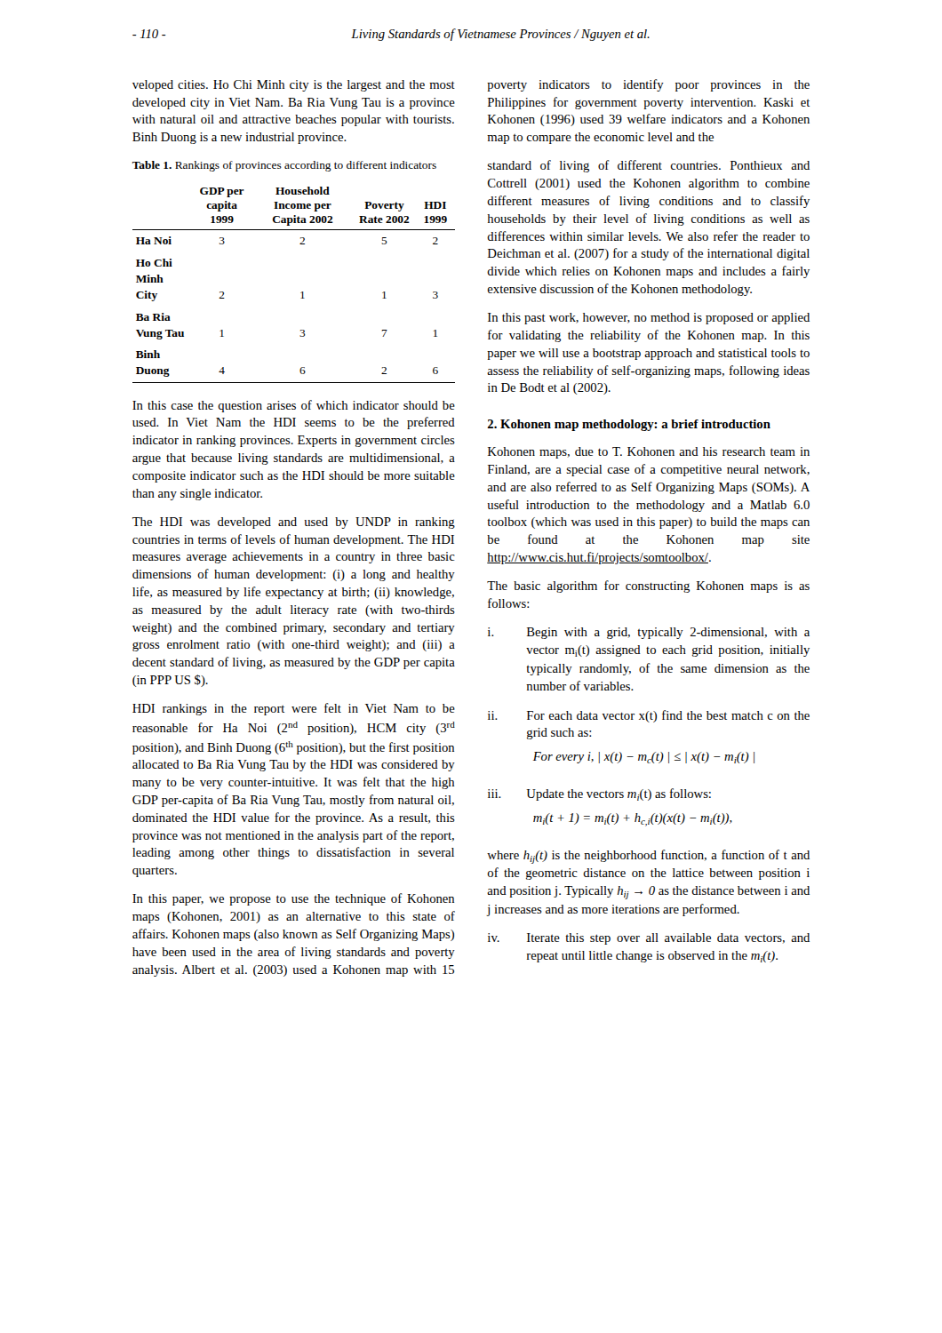- 110 - Living Standards of Vietnamese Provinces / Nguyen et al.
veloped cities. Ho Chi Minh city is the largest and the most developed city in Viet Nam. Ba Ria Vung Tau is a province with natural oil and attractive beaches popular with tourists. Binh Duong is a new industrial province.
Table 1. Rankings of provinces according to different indicators
| | GDP per capita 1999 | Household Income per Capita 2002 | Poverty Rate 2002 | HDI 1999 |
| --- | --- | --- | --- | --- |
| Ha Noi | 3 | 2 | 5 | 2 |
| Ho Chi Minh City | 2 | 1 | 1 | 3 |
| Ba Ria Vung Tau | 1 | 3 | 7 | 1 |
| Binh Duong | 4 | 6 | 2 | 6 |
In this case the question arises of which indicator should be used. In Viet Nam the HDI seems to be the preferred indicator in ranking provinces. Experts in government circles argue that because living standards are multidimensional, a composite indicator such as the HDI should be more suitable than any single indicator.
The HDI was developed and used by UNDP in ranking countries in terms of levels of human development. The HDI measures average achievements in a country in three basic dimensions of human development: (i) a long and healthy life, as measured by life expectancy at birth; (ii) knowledge, as measured by the adult literacy rate (with two-thirds weight) and the combined primary, secondary and tertiary gross enrolment ratio (with one-third weight); and (iii) a decent standard of living, as measured by the GDP per capita (in PPP US $).
HDI rankings in the report were felt in Viet Nam to be reasonable for Ha Noi (2nd position), HCM city (3rd position), and Binh Duong (6th position), but the first position allocated to Ba Ria Vung Tau by the HDI was considered by many to be very counter-intuitive. It was felt that the high GDP per-capita of Ba Ria Vung Tau, mostly from natural oil, dominated the HDI value for the province. As a result, this province was not mentioned in the analysis part of the report, leading among other things to dissatisfaction in several quarters.
In this paper, we propose to use the technique of Kohonen maps (Kohonen, 2001) as an alternative to this state of affairs. Kohonen maps (also known as Self Organizing Maps) have been used in the area of living standards and poverty analysis. Albert et al. (2003) used a Kohonen map with 15 poverty indicators to identify poor provinces in the Philippines for government poverty intervention. Kaski et Kohonen (1996) used 39 welfare indicators and a Kohonen map to compare the economic level and the
standard of living of different countries. Ponthieux and Cottrell (2001) used the Kohonen algorithm to combine different measures of living conditions and to classify households by their level of living conditions as well as differences within similar levels. We also refer the reader to Deichman et al. (2007) for a study of the international digital divide which relies on Kohonen maps and includes a fairly extensive discussion of the Kohonen methodology.
In this past work, however, no method is proposed or applied for validating the reliability of the Kohonen map. In this paper we will use a bootstrap approach and statistical tools to assess the reliability of self-organizing maps, following ideas in De Bodt et al (2002).
2. Kohonen map methodology: a brief introduction
Kohonen maps, due to T. Kohonen and his research team in Finland, are a special case of a competitive neural network, and are also referred to as Self Organizing Maps (SOMs). A useful introduction to the methodology and a Matlab 6.0 toolbox (which was used in this paper) to build the maps can be found at the Kohonen map site http://www.cis.hut.fi/projects/somtoolbox/.
The basic algorithm for constructing Kohonen maps is as follows:
i. Begin with a grid, typically 2-dimensional, with a vector mi(t) assigned to each grid position, initially typically randomly, of the same dimension as the number of variables.
ii. For each data vector x(t) find the best match c on the grid such as:
For every i, | x(t) − mc(t) | ≤ | x(t) − mi(t) |
iii. Update the vectors mi(t) as follows:
mi(t + 1) = mi(t) + hc,i(t)(x(t) − mi(t)),
where hij(t) is the neighborhood function, a function of t and of the geometric distance on the lattice between position i and position j. Typically hij → 0 as the distance between i and j increases and as more iterations are performed.
iv. Iterate this step over all available data vectors, and repeat until little change is observed in the mi(t).